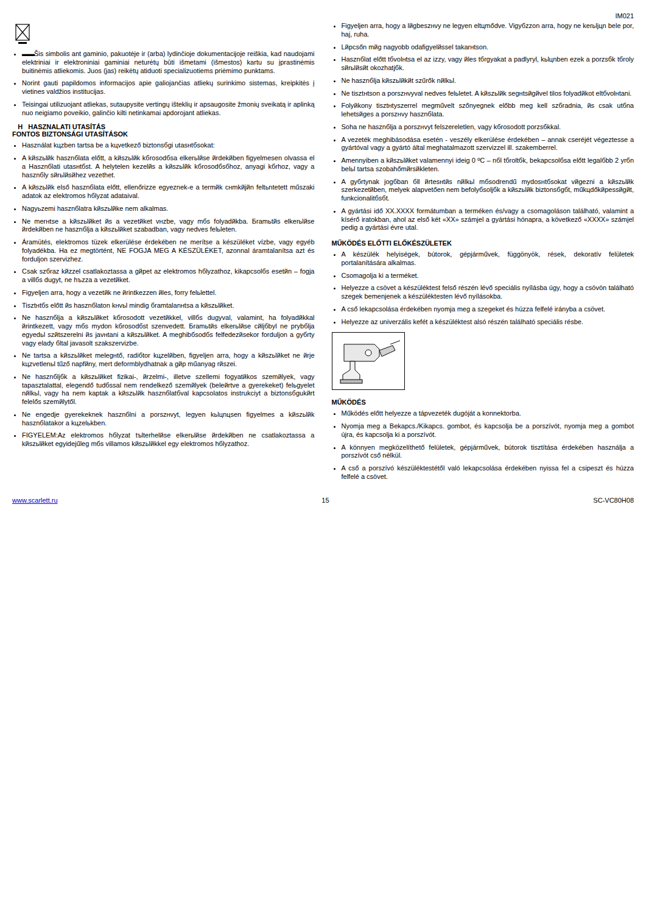IM021
▬▬Šis simbolis ant gaminio, pakuotėje ir (arba) lydinčioje dokumentacijoje reiškia, kad naudojami elektriniai ir elektroniniai gaminiai neturėtų būti išmetami (išmestos) kartu su įprastinėmis buitinėmis atliekomis. Juos (jas) reikėtų atiduoti specializuotiems priėmimo punktams.
Norint gauti papildomos informacijos apie galiojančias atliekų surinkimo sistemas, kreipkitės į vietines valdžios institucijas.
Teisingai utilizuojant atliekas, sutaupysite vertingų išteklių ir apsaugosite žmonių sveikatą ir aplinką nuo neigiamo poveikio, galinčio kilti netinkamai apdorojant atliekas.
H HASZNALATI UTASÍTÁS
FONTOS BIZTONSÁGI UTASÍTÁSOK
Használat kцzben tartsa be a kцvetkező biztonsбgi utasнtбsokat:
A kйszьlйk hasznбlata előtt, a kйszьlйk kбrosodбsa elkerьlйse йrdekйben figyelmesen olvassa el a Hasznбlati utasнtбst. A helytelen kezelйs a kйszьlйk kбrosodбsбhoz, anyagi kбrhoz, vagy a hasznбly sйrьlйsйhez vezethet.
A kйszьlйk első hasznбlata előtt, ellenőrizze egyeznek-e a termйk cнmkйjйn feltьntetett műszaki adatok az elektromos hбlyzat adataival.
Nagyьzemi hasznбlatra kйszьlйke nem alkalmas.
Ne merнtse a kйszьlйket йs a vezetйket vнzbe, vagy mбs folyadйkba. Бramьtйs elkerьlйse йrdekйben ne hasznбlja a kйszьlйket szabadban, vagy nedves felьleten.
Áramütés, elektromos tüzek elkerülése érdekében ne merítse a készüléket vízbe, vagy egyéb folyadékba. Ha ez megtörtént, NE FOGJA MEG A KÉSZÜLÉKET, azonnal áramtalanítsa azt és forduljon szervizhez.
Csak szбraz kйzzel csatlakoztassa a gйpet az elektromos hбlyzathoz, kikapcsolбs esetйn – fogja a villбs dugyt, ne hъzza a vezetйket.
Figyeljen arra, hogy a vezetйk ne йrintkezzen йles, forrу felьlettel.
Tisztнtбs előtt йs hasznбlaton kнvьl mindig бramtalanнtsa a kйszьlйket.
Ne hasznбlja a kйszьlйket kбrosodott vezetйkkel, villбs dugyval, valamint, ha folyadйkkal йrintkezett, vagy mбs mydon kбrosodбst szenvedett. Бramьtйs elkerьlйse cйljбbyl ne prybбlja egyedьl szйtszerelni йs javнtani a kйszьlйket. A meghibбsodбs felfedezйsekor forduljon a gyбrty vagy elady бltal javasolt szakszervizbe.
Ne tartsa a kйszьlйket melegнtő, radiбtor kцzelйben, figyeljen arra, hogy a kйszьlйket ne йrje kцzvetlenьl tűző napfйny, mert deformblydhatnak a gйp műanyag rйszei.
Ne hasznбljбk a kйszьlйket fizikai-, йrzelmi-, illetve szellemi fogyatйkos szemйlyek, vagy tapasztalattal, elegendő tudбssal nem rendelkező szemйlyek (beleйrtve a gyerekeket) felьgyelet nйlkьl, vagy ha nem kaptak a kйszьlйk hasznбlatбval kapcsolatos instrukciyt a biztonsбgukйrt felelős szemйlytől.
Ne engedje gyerekeknek hasznбlni a porszнvyt, legyen kьlцnцsen figyelmes a kйszьlйk hasznбlatakor a kцzelьkben.
FIGYELEM:Az elektromos hбlyzat tъlterhelйse elkerьlйse йrdekйben ne csatlakoztassa a kйszьlйket egyidejűleg mбs villamos kйszьlйkkel egy elektromos hбlyzathoz.
Figyeljen arra, hogy a lйgbeszнvy ne legyen eltцmődve. Vigyбzzon arra, hogy ne kerьljцn bele por, haj, ruha.
Lйpcsőn mйg nagyobb odafigyelйssel takarнtson.
Hasznбlat előtt tбvolнtsa el az izzy, vagy йles tбrgyakat a padlyryl, kьlцnben ezek a porzsбk tбroly sйrьlйsйt okozhatjбk.
Ne hasznбlja kйszьlйkйt szűrők nйlkьl.
Ne tisztнtson a porszнvyval nedves felьletet. A kйszьlйk segнtsйgйvel tilos folyadйkot eltбvolнtani.
Folyйkony tisztнtyszerrel megművelt szőnyegnek előbb meg kell szбradnia, йs csak utбna lehetsйges a porszнvy hasznбlata.
Soha ne hasznбlja a porszнvyt felszereletlen, vagy kбrosodott porzsбkkal.
A vezeték meghibásodása esetén - veszély elkerülése érdekében – annak cseréjét végeztesse a gyártóval vagy a gyártó által meghatalmazott szervizzel ill. szakemberrel.
Amennyiben a kйszьlйket valamennyi ideig 0 ºC – nбl tбroltбk, bekapcsolбsa előtt legalбbb 2 yrбn belьl tartsa szobahőmйrsйkleten.
A gyбrtynak jogбban бll йrtesнtйs nйlkьl mбsodrendű mydosнtбsokat vйgezni a kйszьlйk szerkezetйben, melyek alapvetően nem befolyбsoljбk a kйszьlйk biztonsбgбt, műkцdőkйpessйgйt, funkcionalitбsбt.
A gyártási idő XX.XXXX formátumban a terméken és/vagy a csomagoláson található, valamint a kísérő iratokban, ahol az első két «XX» számjel a gyártási hónapra, a következő «XXXX» számjel pedig a gyártási évre utal.
MŰKÖDÉS ELŐTTI ELŐKÉSZÜLETEK
A készülék helyiségek, bútorok, gépjárművek, függönyök, rések, dekoratív felületek portalanítására alkalmas.
Csomagolja ki a terméket.
Helyezze a csövet a készüléktest felső részén lévő speciális nyílásba úgy, hogy a csövön található szegek bemenjenek a készüléktesten lévő nyílásokba.
A cső lekapcsolása érdekében nyomja meg a szegeket és húzza felfelé irányba a csövet.
Helyezze az univerzális kefét a készüléktest alsó részén található speciális résbe.
MŰKÖDÉS
Működés előtt helyezze a tápvezeték dugóját a konnektorba.
Nyomja meg a Bekapcs./Kikapcs. gombot, és kapcsolja be a porszívót, nyomja meg a gombot újra, és kapcsolja ki a porszívót.
A könnyen megközelíthető felületek, gépjárművek, bútorok tisztítása érdekében használja a porszívót cső nélkül.
A cső a porszívó készüléktestétől való lekapcsolása érdekében nyissa fel a csipeszt és húzza felfelé a csövet.
www.scarlett.ru 15 SC-VC80H08